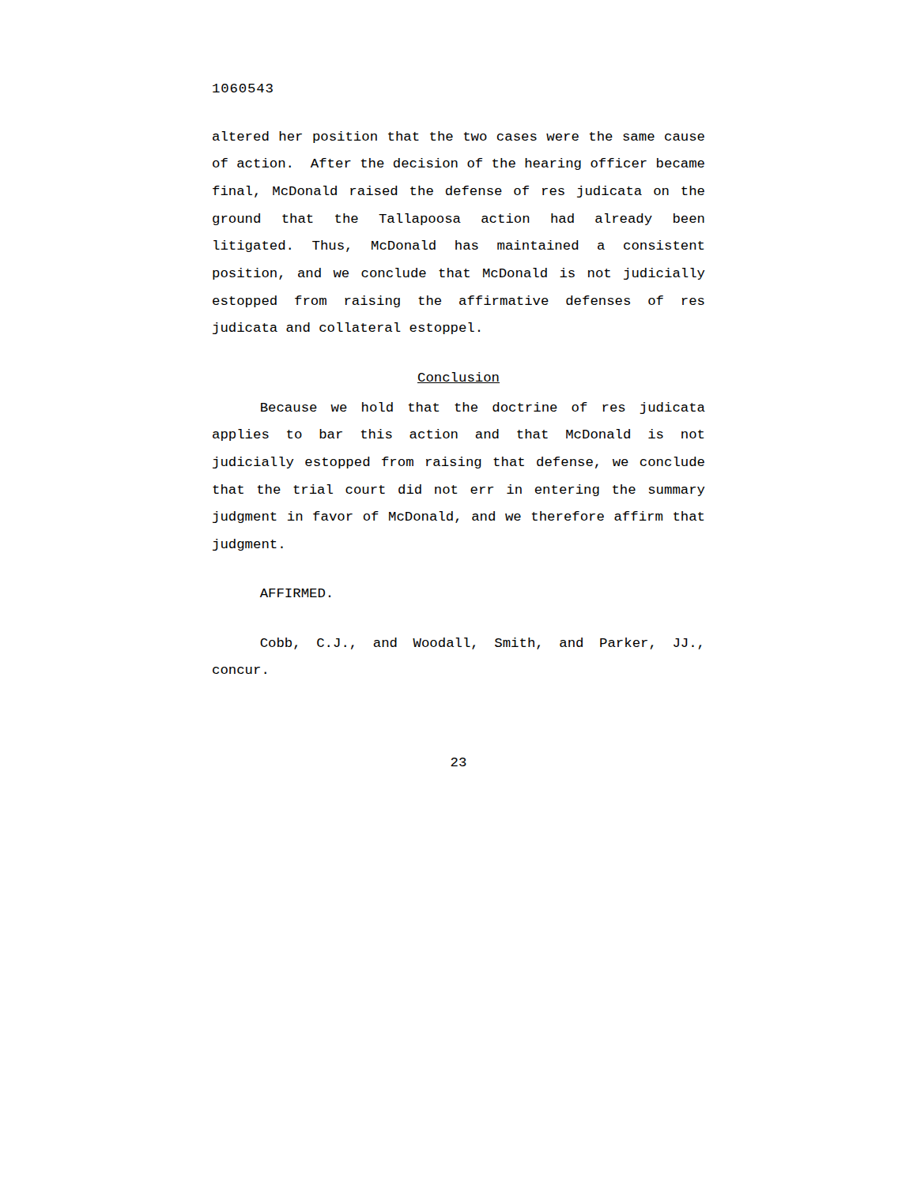1060543
altered her position that the two cases were the same cause of action. After the decision of the hearing officer became final, McDonald raised the defense of res judicata on the ground that the Tallapoosa action had already been litigated. Thus, McDonald has maintained a consistent position, and we conclude that McDonald is not judicially estopped from raising the affirmative defenses of res judicata and collateral estoppel.
Conclusion
Because we hold that the doctrine of res judicata applies to bar this action and that McDonald is not judicially estopped from raising that defense, we conclude that the trial court did not err in entering the summary judgment in favor of McDonald, and we therefore affirm that judgment.
AFFIRMED.
Cobb, C.J., and Woodall, Smith, and Parker, JJ., concur.
23